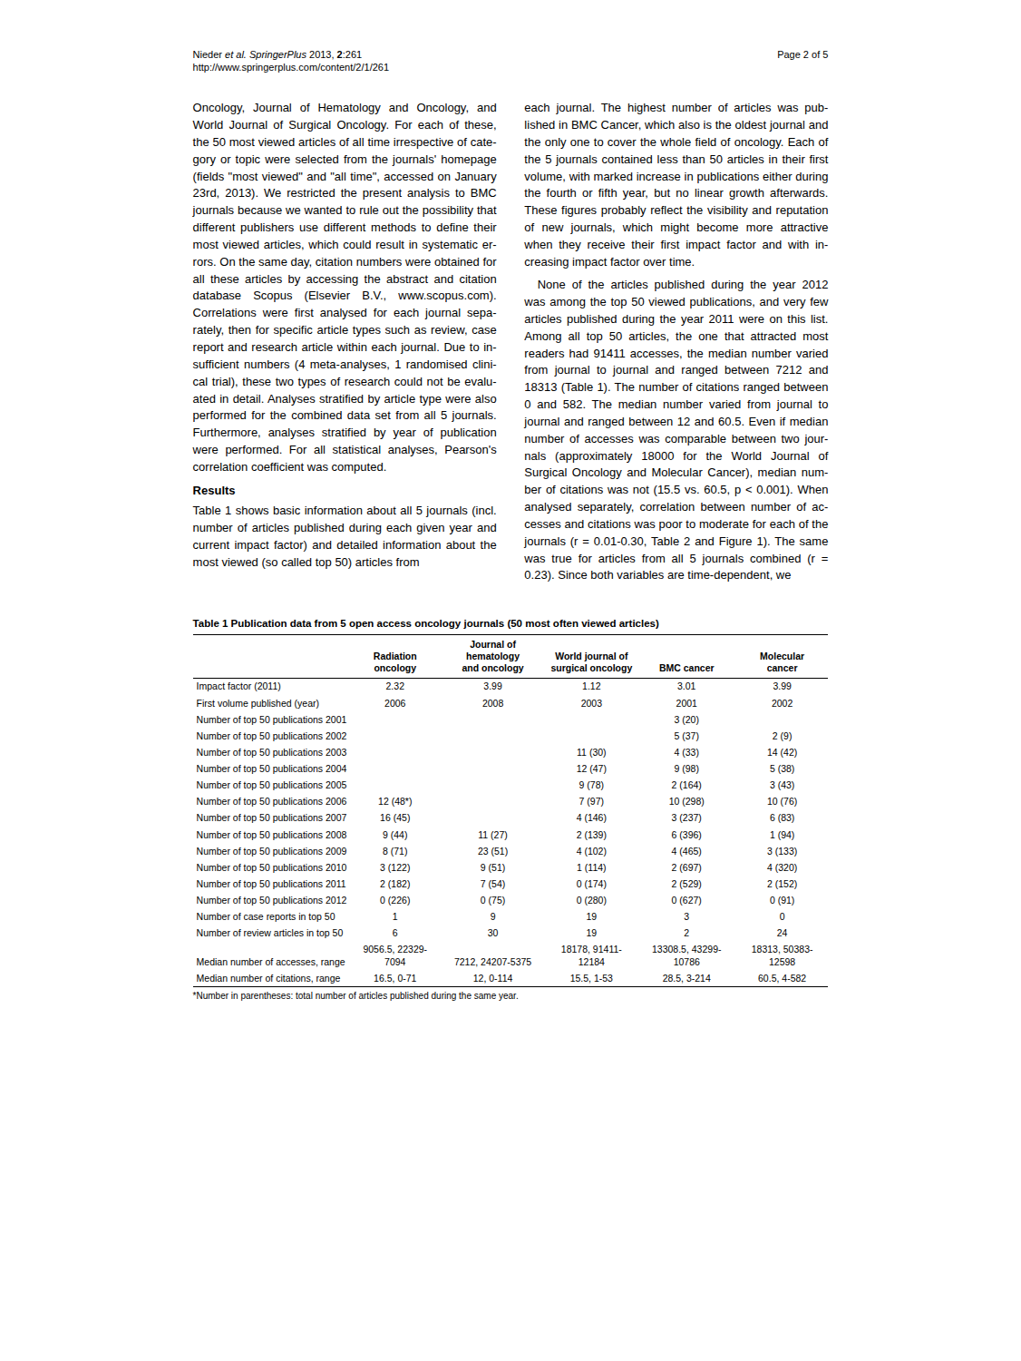Nieder et al. SpringerPlus 2013, 2:261
http://www.springerplus.com/content/2/1/261
Page 2 of 5
Oncology, Journal of Hematology and Oncology, and World Journal of Surgical Oncology. For each of these, the 50 most viewed articles of all time irrespective of category or topic were selected from the journals' homepage (fields "most viewed" and "all time", accessed on January 23rd, 2013). We restricted the present analysis to BMC journals because we wanted to rule out the possibility that different publishers use different methods to define their most viewed articles, which could result in systematic errors. On the same day, citation numbers were obtained for all these articles by accessing the abstract and citation database Scopus (Elsevier B.V., www.scopus.com). Correlations were first analysed for each journal separately, then for specific article types such as review, case report and research article within each journal. Due to insufficient numbers (4 meta-analyses, 1 randomised clinical trial), these two types of research could not be evaluated in detail. Analyses stratified by article type were also performed for the combined data set from all 5 journals. Furthermore, analyses stratified by year of publication were performed. For all statistical analyses, Pearson's correlation coefficient was computed.
Results
Table 1 shows basic information about all 5 journals (incl. number of articles published during each given year and current impact factor) and detailed information about the most viewed (so called top 50) articles from
each journal. The highest number of articles was published in BMC Cancer, which also is the oldest journal and the only one to cover the whole field of oncology. Each of the 5 journals contained less than 50 articles in their first volume, with marked increase in publications either during the fourth or fifth year, but no linear growth afterwards. These figures probably reflect the visibility and reputation of new journals, which might become more attractive when they receive their first impact factor and with increasing impact factor over time.
None of the articles published during the year 2012 was among the top 50 viewed publications, and very few articles published during the year 2011 were on this list. Among all top 50 articles, the one that attracted most readers had 91411 accesses, the median number varied from journal to journal and ranged between 7212 and 18313 (Table 1). The number of citations ranged between 0 and 582. The median number varied from journal to journal and ranged between 12 and 60.5. Even if median number of accesses was comparable between two journals (approximately 18000 for the World Journal of Surgical Oncology and Molecular Cancer), median number of citations was not (15.5 vs. 60.5, p < 0.001). When analysed separately, correlation between number of accesses and citations was poor to moderate for each of the journals (r = 0.01-0.30, Table 2 and Figure 1). The same was true for articles from all 5 journals combined (r = 0.23). Since both variables are time-dependent, we
Table 1 Publication data from 5 open access oncology journals (50 most often viewed articles)
| | Radiation oncology | Journal of hematology and oncology | World journal of surgical oncology | BMC cancer | Molecular cancer |
| --- | --- | --- | --- | --- | --- |
| Impact factor (2011) | 2.32 | 3.99 | 1.12 | 3.01 | 3.99 |
| First volume published (year) | 2006 | 2008 | 2003 | 2001 | 2002 |
| Number of top 50 publications 2001 | | | | 3 (20) | |
| Number of top 50 publications 2002 | | | | 5 (37) | 2 (9) |
| Number of top 50 publications 2003 | | | 11 (30) | 4 (33) | 14 (42) |
| Number of top 50 publications 2004 | | | 12 (47) | 9 (98) | 5 (38) |
| Number of top 50 publications 2005 | | | 9 (78) | 2 (164) | 3 (43) |
| Number of top 50 publications 2006 | 12 (48*) | | 7 (97) | 10 (298) | 10 (76) |
| Number of top 50 publications 2007 | 16 (45) | | 4 (146) | 3 (237) | 6 (83) |
| Number of top 50 publications 2008 | 9 (44) | 11 (27) | 2 (139) | 6 (396) | 1 (94) |
| Number of top 50 publications 2009 | 8 (71) | 23 (51) | 4 (102) | 4 (465) | 3 (133) |
| Number of top 50 publications 2010 | 3 (122) | 9 (51) | 1 (114) | 2 (697) | 4 (320) |
| Number of top 50 publications 2011 | 2 (182) | 7 (54) | 0 (174) | 2 (529) | 2 (152) |
| Number of top 50 publications 2012 | 0 (226) | 0 (75) | 0 (280) | 0 (627) | 0 (91) |
| Number of case reports in top 50 | 1 | 9 | 19 | 3 | 0 |
| Number of review articles in top 50 | 6 | 30 | 19 | 2 | 24 |
| Median number of accesses, range | 9056.5, 22329-7094 | 7212, 24207-5375 | 18178, 91411-12184 | 13308.5, 43299-10786 | 18313, 50383-12598 |
| Median number of citations, range | 16.5, 0-71 | 12, 0-114 | 15.5, 1-53 | 28.5, 3-214 | 60.5, 4-582 |
*Number in parentheses: total number of articles published during the same year.